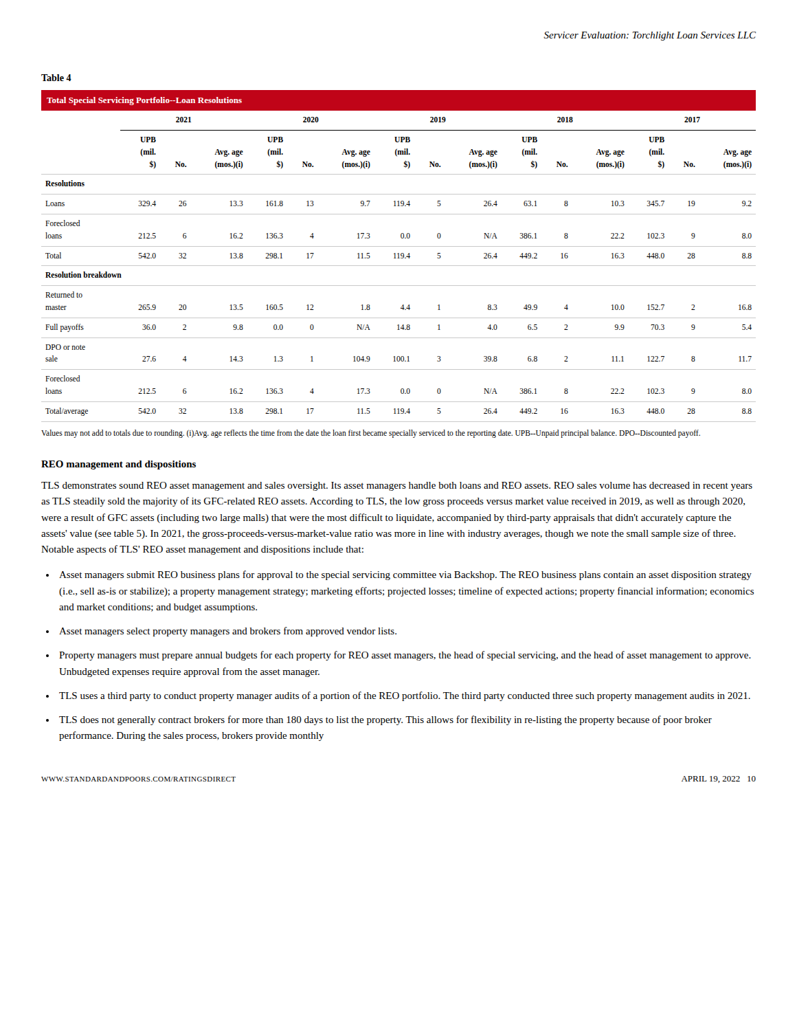Servicer Evaluation: Torchlight Loan Services LLC
Table 4
Total Special Servicing Portfolio--Loan Resolutions
| | 2021 | 2020 | 2019 | 2018 | 2017 |
| --- | --- | --- | --- | --- | --- |
| | UPB (mil. $) | No. | Avg. age (mos.)(i) | UPB (mil. $) | No. | Avg. age (mos.)(i) | UPB (mil. $) | No. | Avg. age (mos.)(i) | UPB (mil. $) | No. | Avg. age (mos.)(i) | UPB (mil. $) | No. | Avg. age (mos.)(i) |
| Resolutions |
| Loans | 329.4 | 26 | 13.3 | 161.8 | 13 | 9.7 | 119.4 | 5 | 26.4 | 63.1 | 8 | 10.3 | 345.7 | 19 | 9.2 |
| Foreclosed loans | 212.5 | 6 | 16.2 | 136.3 | 4 | 17.3 | 0.0 | 0 | N/A | 386.1 | 8 | 22.2 | 102.3 | 9 | 8.0 |
| Total | 542.0 | 32 | 13.8 | 298.1 | 17 | 11.5 | 119.4 | 5 | 26.4 | 449.2 | 16 | 16.3 | 448.0 | 28 | 8.8 |
| Resolution breakdown |
| Returned to master | 265.9 | 20 | 13.5 | 160.5 | 12 | 1.8 | 4.4 | 1 | 8.3 | 49.9 | 4 | 10.0 | 152.7 | 2 | 16.8 |
| Full payoffs | 36.0 | 2 | 9.8 | 0.0 | 0 | N/A | 14.8 | 1 | 4.0 | 6.5 | 2 | 9.9 | 70.3 | 9 | 5.4 |
| DPO or note sale | 27.6 | 4 | 14.3 | 1.3 | 1 | 104.9 | 100.1 | 3 | 39.8 | 6.8 | 2 | 11.1 | 122.7 | 8 | 11.7 |
| Foreclosed loans | 212.5 | 6 | 16.2 | 136.3 | 4 | 17.3 | 0.0 | 0 | N/A | 386.1 | 8 | 22.2 | 102.3 | 9 | 8.0 |
| Total/average | 542.0 | 32 | 13.8 | 298.1 | 17 | 11.5 | 119.4 | 5 | 26.4 | 449.2 | 16 | 16.3 | 448.0 | 28 | 8.8 |
Values may not add to totals due to rounding. (i)Avg. age reflects the time from the date the loan first became specially serviced to the reporting date. UPB--Unpaid principal balance. DPO--Discounted payoff.
REO management and dispositions
TLS demonstrates sound REO asset management and sales oversight. Its asset managers handle both loans and REO assets. REO sales volume has decreased in recent years as TLS steadily sold the majority of its GFC-related REO assets. According to TLS, the low gross proceeds versus market value received in 2019, as well as through 2020, were a result of GFC assets (including two large malls) that were the most difficult to liquidate, accompanied by third-party appraisals that didn't accurately capture the assets' value (see table 5). In 2021, the gross-proceeds-versus-market-value ratio was more in line with industry averages, though we note the small sample size of three. Notable aspects of TLS' REO asset management and dispositions include that:
Asset managers submit REO business plans for approval to the special servicing committee via Backshop. The REO business plans contain an asset disposition strategy (i.e., sell as-is or stabilize); a property management strategy; marketing efforts; projected losses; timeline of expected actions; property financial information; economics and market conditions; and budget assumptions.
Asset managers select property managers and brokers from approved vendor lists.
Property managers must prepare annual budgets for each property for REO asset managers, the head of special servicing, and the head of asset management to approve. Unbudgeted expenses require approval from the asset manager.
TLS uses a third party to conduct property manager audits of a portion of the REO portfolio. The third party conducted three such property management audits in 2021.
TLS does not generally contract brokers for more than 180 days to list the property. This allows for flexibility in re-listing the property because of poor broker performance. During the sales process, brokers provide monthly
WWW.STANDARDANDPOORS.COM/RATINGSDIRECT
APRIL 19, 2022 10